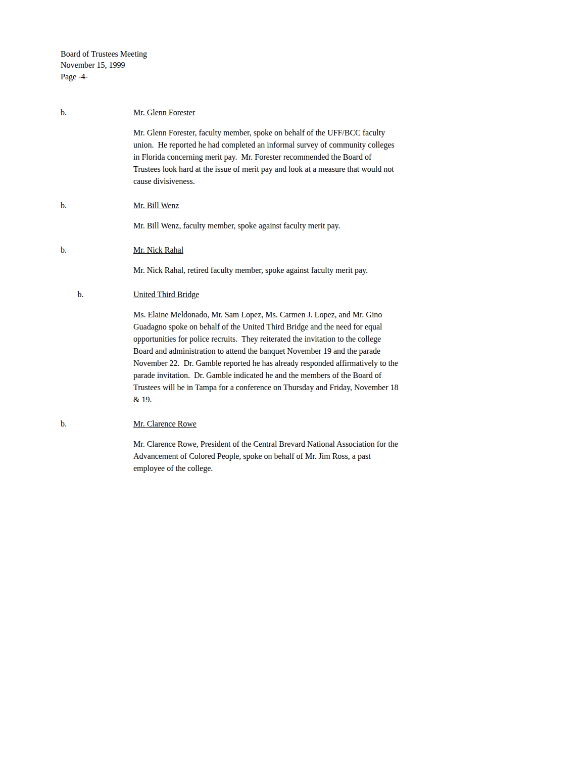Board of Trustees Meeting
November 15, 1999
Page -4-
b. Mr. Glenn Forester
Mr. Glenn Forester, faculty member, spoke on behalf of the UFF/BCC faculty union. He reported he had completed an informal survey of community colleges in Florida concerning merit pay. Mr. Forester recommended the Board of Trustees look hard at the issue of merit pay and look at a measure that would not cause divisiveness.
b. Mr. Bill Wenz
Mr. Bill Wenz, faculty member, spoke against faculty merit pay.
b. Mr. Nick Rahal
Mr. Nick Rahal, retired faculty member, spoke against faculty merit pay.
b. United Third Bridge
Ms. Elaine Meldonado, Mr. Sam Lopez, Ms. Carmen J. Lopez, and Mr. Gino Guadagno spoke on behalf of the United Third Bridge and the need for equal opportunities for police recruits. They reiterated the invitation to the college Board and administration to attend the banquet November 19 and the parade November 22. Dr. Gamble reported he has already responded affirmatively to the parade invitation. Dr. Gamble indicated he and the members of the Board of Trustees will be in Tampa for a conference on Thursday and Friday, November 18 & 19.
b. Mr. Clarence Rowe
Mr. Clarence Rowe, President of the Central Brevard National Association for the Advancement of Colored People, spoke on behalf of Mr. Jim Ross, a past employee of the college.